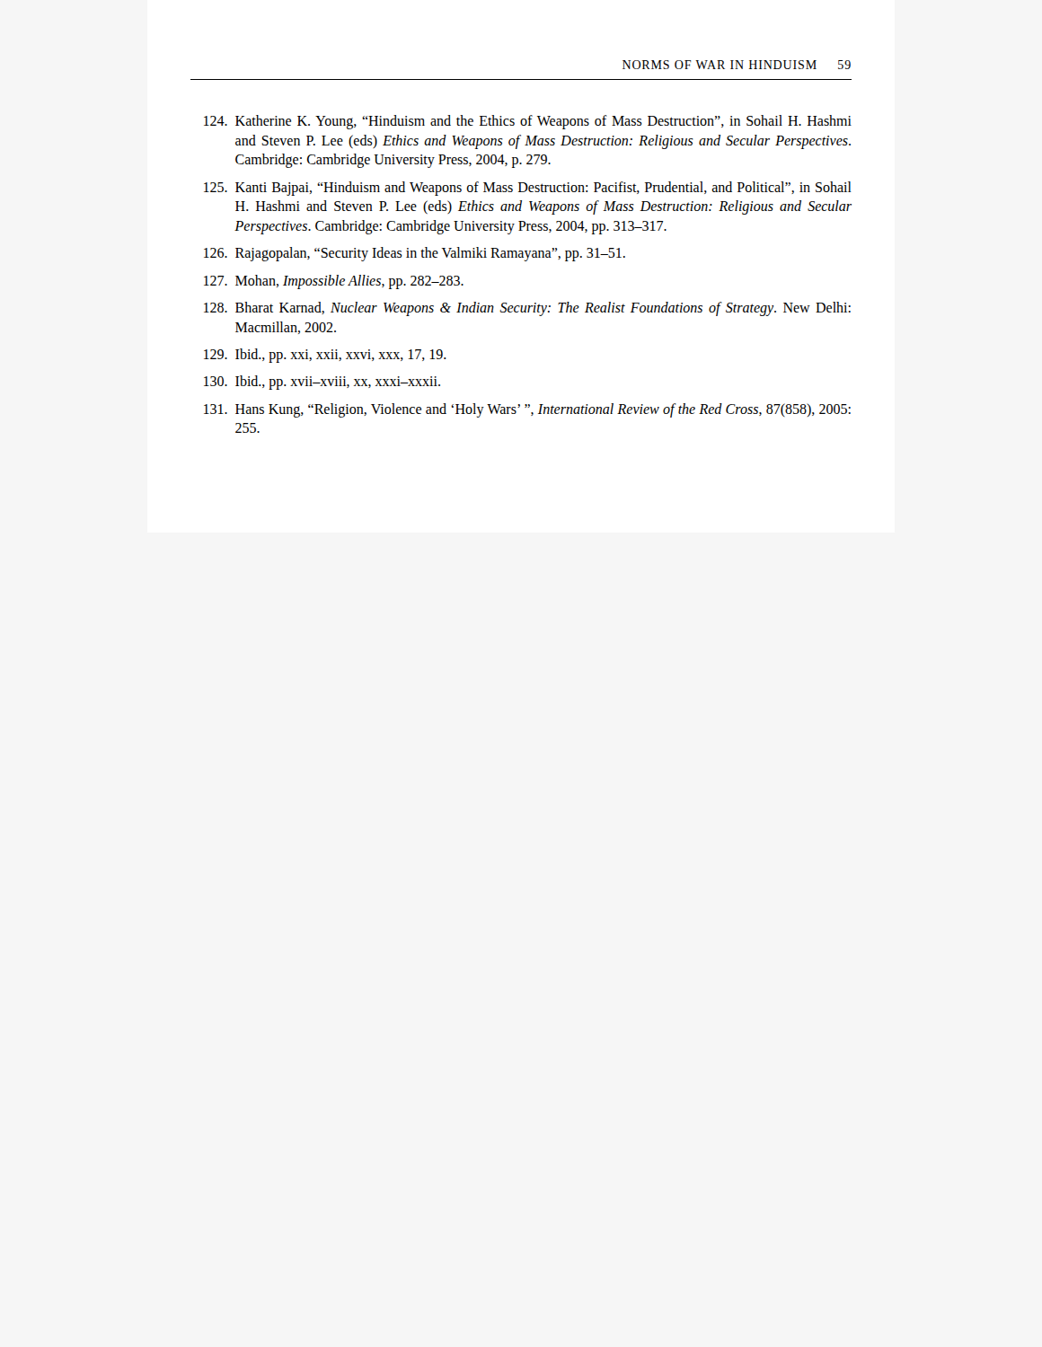NORMS OF WAR IN HINDUISM59
124. Katherine K. Young, “Hinduism and the Ethics of Weapons of Mass Destruction”, in Sohail H. Hashmi and Steven P. Lee (eds) Ethics and Weapons of Mass Destruction: Religious and Secular Perspectives. Cambridge: Cambridge University Press, 2004, p. 279.
125. Kanti Bajpai, “Hinduism and Weapons of Mass Destruction: Pacifist, Prudential, and Political”, in Sohail H. Hashmi and Steven P. Lee (eds) Ethics and Weapons of Mass Destruction: Religious and Secular Perspectives. Cambridge: Cambridge University Press, 2004, pp. 313–317.
126. Rajagopalan, “Security Ideas in the Valmiki Ramayana”, pp. 31–51.
127. Mohan, Impossible Allies, pp. 282–283.
128. Bharat Karnad, Nuclear Weapons & Indian Security: The Realist Foundations of Strategy. New Delhi: Macmillan, 2002.
129. Ibid., pp. xxi, xxii, xxvi, xxx, 17, 19.
130. Ibid., pp. xvii–xviii, xx, xxxi–xxxii.
131. Hans Kung, “Religion, Violence and ‘Holy Wars’ ”, International Review of the Red Cross, 87(858), 2005: 255.